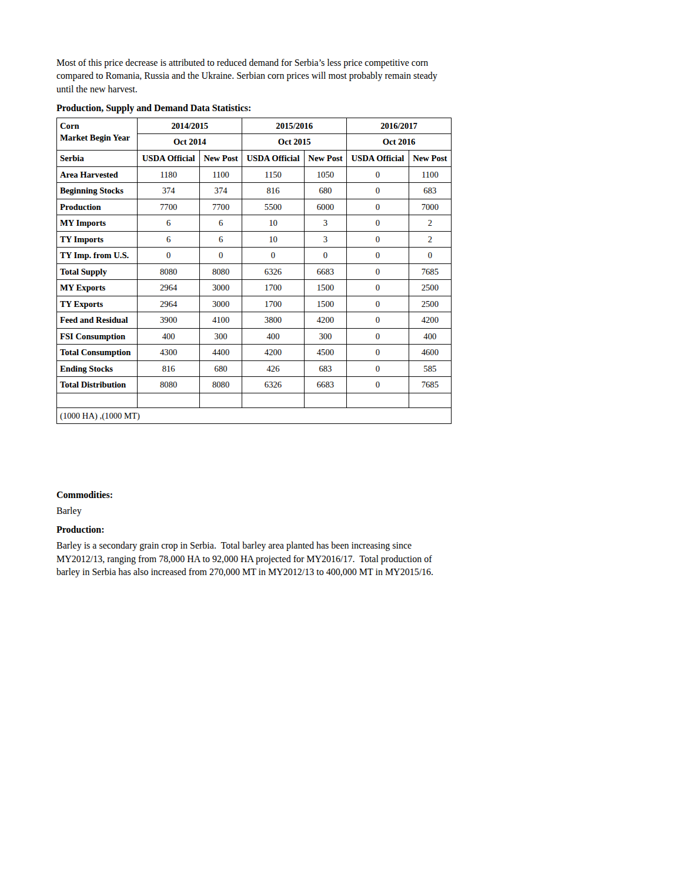Most of this price decrease is attributed to reduced demand for Serbia’s less price competitive corn compared to Romania, Russia and the Ukraine. Serbian corn prices will most probably remain steady until the new harvest.
Production, Supply and Demand Data Statistics:
| Corn Market Begin Year | 2014/2015 | 2015/2016 | 2016/2017 |
| Oct 2014 | Oct 2015 | Oct 2016 |
| Serbia | USDA Official | New Post | USDA Official | New Post | USDA Official | New Post |
| Area Harvested | 1180 | 1100 | 1150 | 1050 | 0 | 1100 |
| Beginning Stocks | 374 | 374 | 816 | 680 | 0 | 683 |
| Production | 7700 | 7700 | 5500 | 6000 | 0 | 7000 |
| MY Imports | 6 | 6 | 10 | 3 | 0 | 2 |
| TY Imports | 6 | 6 | 10 | 3 | 0 | 2 |
| TY Imp. from U.S. | 0 | 0 | 0 | 0 | 0 | 0 |
| Total Supply | 8080 | 8080 | 6326 | 6683 | 0 | 7685 |
| MY Exports | 2964 | 3000 | 1700 | 1500 | 0 | 2500 |
| TY Exports | 2964 | 3000 | 1700 | 1500 | 0 | 2500 |
| Feed and Residual | 3900 | 4100 | 3800 | 4200 | 0 | 4200 |
| FSI Consumption | 400 | 300 | 400 | 300 | 0 | 400 |
| Total Consumption | 4300 | 4400 | 4200 | 4500 | 0 | 4600 |
| Ending Stocks | 816 | 680 | 426 | 683 | 0 | 585 |
| Total Distribution | 8080 | 8080 | 6326 | 6683 | 0 | 7685 |
| (1000 HA) ,(1000 MT) |
Commodities:
Barley
Production:
Barley is a secondary grain crop in Serbia. Total barley area planted has been increasing since MY2012/13, ranging from 78,000 HA to 92,000 HA projected for MY2016/17. Total production of barley in Serbia has also increased from 270,000 MT in MY2012/13 to 400,000 MT in MY2015/16.